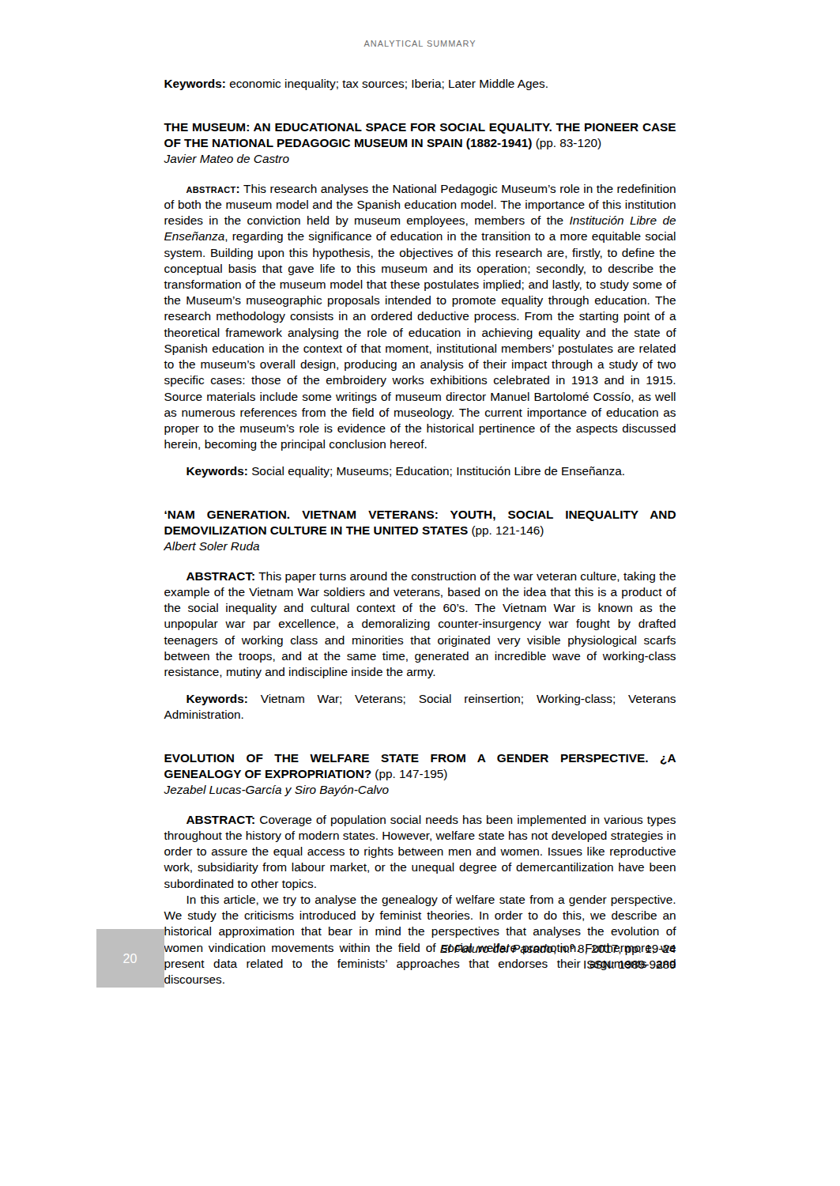Analytical Summary
Keywords: economic inequality; tax sources; Iberia; Later Middle Ages.
THE MUSEUM: AN EDUCATIONAL SPACE FOR SOCIAL EQUALITY. THE PIONEER CASE OF THE NATIONAL PEDAGOGIC MUSEUM IN SPAIN (1882-1941) (pp. 83-120)
Javier Mateo de Castro
abstract: This research analyses the National Pedagogic Museum’s role in the redefinition of both the museum model and the Spanish education model. The importance of this institution resides in the conviction held by museum employees, members of the Institución Libre de Enseñanza, regarding the significance of education in the transition to a more equitable social system. Building upon this hypothesis, the objectives of this research are, firstly, to define the conceptual basis that gave life to this museum and its operation; secondly, to describe the transformation of the museum model that these postulates implied; and lastly, to study some of the Museum’s museographic proposals intended to promote equality through education. The research methodology consists in an ordered deductive process. From the starting point of a theoretical framework analysing the role of education in achieving equality and the state of Spanish education in the context of that moment, institutional members’ postulates are related to the museum’s overall design, producing an analysis of their impact through a study of two specific cases: those of the embroidery works exhibitions celebrated in 1913 and in 1915. Source materials include some writings of museum director Manuel Bartolomé Cossío, as well as numerous references from the field of museology. The current importance of education as proper to the museum’s role is evidence of the historical pertinence of the aspects discussed herein, becoming the principal conclusion hereof.
Keywords: Social equality; Museums; Education; Institución Libre de Enseñanza.
‘NAM GENERATION. VIETNAM VETERANS: YOUTH, SOCIAL INEQUALITY AND DEMOVILIZATION CULTURE IN THE UNITED STATES (pp. 121-146)
Albert Soler Ruda
ABSTRACT: This paper turns around the construction of the war veteran culture, taking the example of the Vietnam War soldiers and veterans, based on the idea that this is a product of the social inequality and cultural context of the 60’s. The Vietnam War is known as the unpopular war par excellence, a demoralizing counter-insurgency war fought by drafted teenagers of working class and minorities that originated very visible physiological scarfs between the troops, and at the same time, generated an incredible wave of working-class resistance, mutiny and indiscipline inside the army.
Keywords: Vietnam War; Veterans; Social reinsertion; Working-class; Veterans Administration.
EVOLUTION OF THE WELFARE STATE FROM A GENDER PERSPECTIVE. ¿A GENEALOGY OF EXPROPRIATION? (pp. 147-195)
Jezabel Lucas-García y Siro Bayón-Calvo
ABSTRACT: Coverage of population social needs has been implemented in various types throughout the history of modern states. However, welfare state has not developed strategies in order to assure the equal access to rights between men and women. Issues like reproductive work, subsidiarity from labour market, or the unequal degree of demercantilization have been subordinated to other topics.
In this article, we try to analyse the genealogy of welfare state from a gender perspective. We study the criticisms introduced by feminist theories. In order to do this, we describe an historical approximation that bear in mind the perspectives that analyses the evolution of women vindication movements within the field of social welfare promotion. Furthermore, we present data related to the feminists’ approaches that endorses their arguments and discourses.
20
El Futuro del Pasado, n.º 8, 2017, pp. 19-24
ISSN: 1989-9289